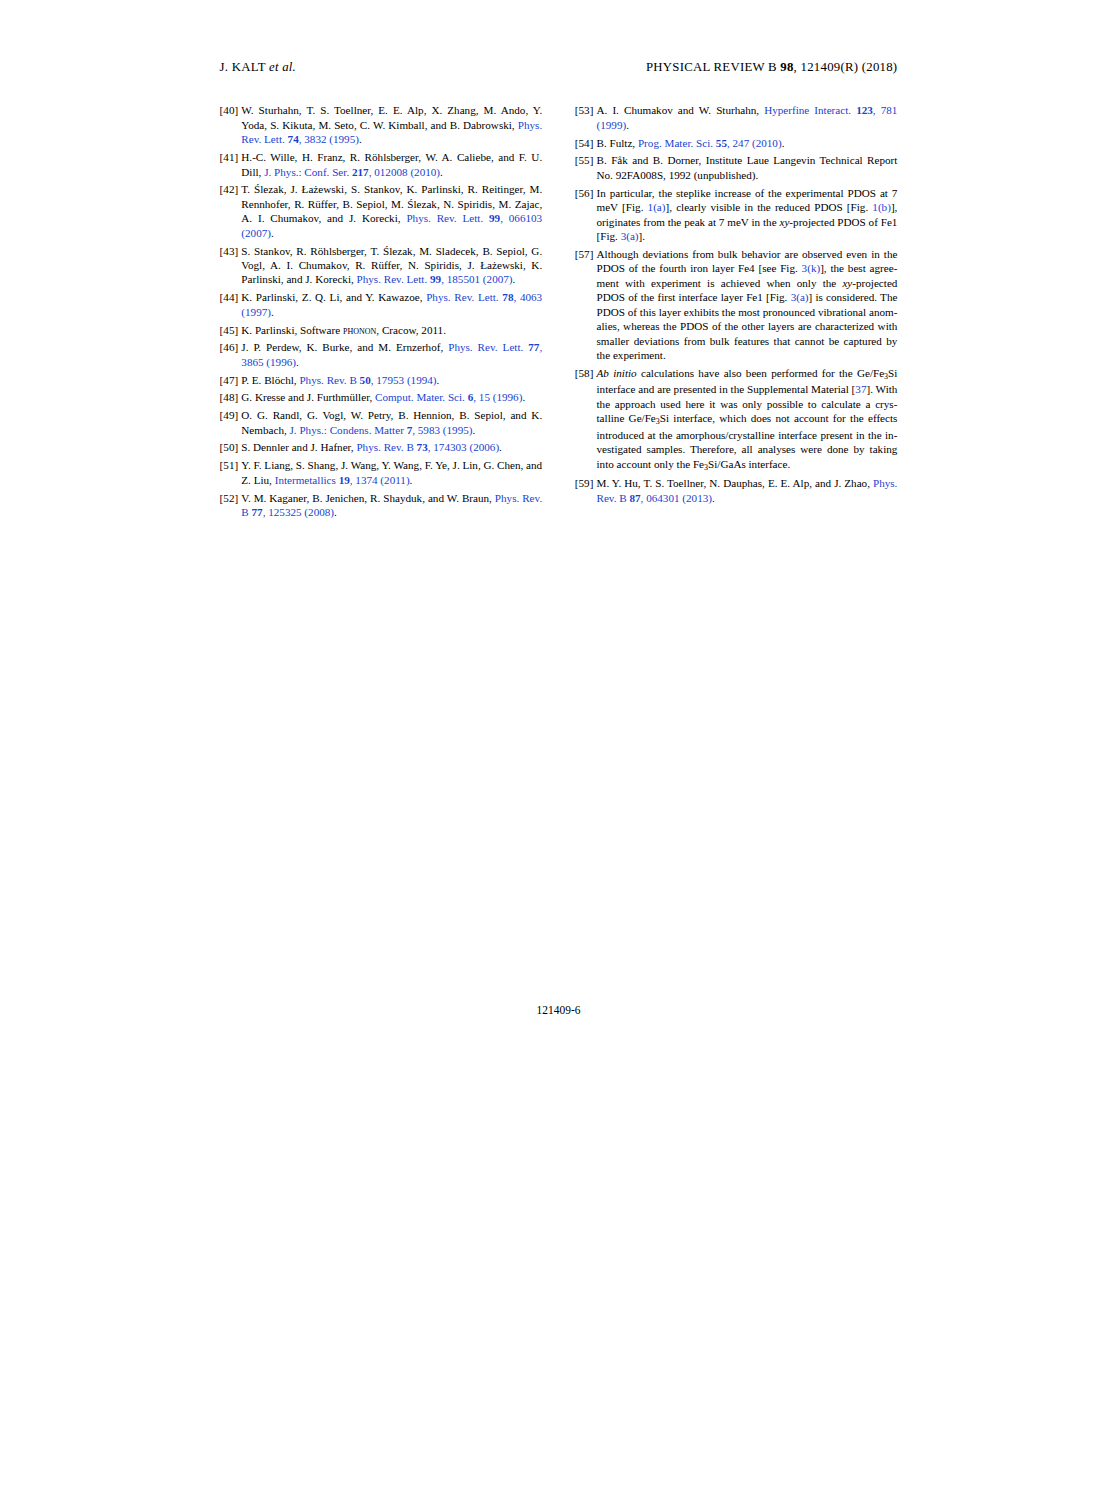J. KALT et al.
PHYSICAL REVIEW B 98, 121409(R) (2018)
[40] W. Sturhahn, T. S. Toellner, E. E. Alp, X. Zhang, M. Ando, Y. Yoda, S. Kikuta, M. Seto, C. W. Kimball, and B. Dabrowski, Phys. Rev. Lett. 74, 3832 (1995).
[41] H.-C. Wille, H. Franz, R. Röhlsberger, W. A. Caliebe, and F. U. Dill, J. Phys.: Conf. Ser. 217, 012008 (2010).
[42] T. Ślezak, J. Łażewski, S. Stankov, K. Parlinski, R. Reitinger, M. Rennhofer, R. Rüffer, B. Sepiol, M. Ślezak, N. Spiridis, M. Zajac, A. I. Chumakov, and J. Korecki, Phys. Rev. Lett. 99, 066103 (2007).
[43] S. Stankov, R. Röhlsberger, T. Ślezak, M. Sladecek, B. Sepiol, G. Vogl, A. I. Chumakov, R. Rüffer, N. Spiridis, J. Łażewski, K. Parlinski, and J. Korecki, Phys. Rev. Lett. 99, 185501 (2007).
[44] K. Parlinski, Z. Q. Li, and Y. Kawazoe, Phys. Rev. Lett. 78, 4063 (1997).
[45] K. Parlinski, Software phonon, Cracow, 2011.
[46] J. P. Perdew, K. Burke, and M. Ernzerhof, Phys. Rev. Lett. 77, 3865 (1996).
[47] P. E. Blöchl, Phys. Rev. B 50, 17953 (1994).
[48] G. Kresse and J. Furthmüller, Comput. Mater. Sci. 6, 15 (1996).
[49] O. G. Randl, G. Vogl, W. Petry, B. Hennion, B. Sepiol, and K. Nembach, J. Phys.: Condens. Matter 7, 5983 (1995).
[50] S. Dennler and J. Hafner, Phys. Rev. B 73, 174303 (2006).
[51] Y. F. Liang, S. Shang, J. Wang, Y. Wang, F. Ye, J. Lin, G. Chen, and Z. Liu, Intermetallics 19, 1374 (2011).
[52] V. M. Kaganer, B. Jenichen, R. Shayduk, and W. Braun, Phys. Rev. B 77, 125325 (2008).
[53] A. I. Chumakov and W. Sturhahn, Hyperfine Interact. 123, 781 (1999).
[54] B. Fultz, Prog. Mater. Sci. 55, 247 (2010).
[55] B. Fåk and B. Dorner, Institute Laue Langevin Technical Report No. 92FA008S, 1992 (unpublished).
[56] In particular, the steplike increase of the experimental PDOS at 7 meV [Fig. 1(a)], clearly visible in the reduced PDOS [Fig. 1(b)], originates from the peak at 7 meV in the xy-projected PDOS of Fe1 [Fig. 3(a)].
[57] Although deviations from bulk behavior are observed even in the PDOS of the fourth iron layer Fe4 [see Fig. 3(k)], the best agreement with experiment is achieved when only the xy-projected PDOS of the first interface layer Fe1 [Fig. 3(a)] is considered. The PDOS of this layer exhibits the most pronounced vibrational anomalies, whereas the PDOS of the other layers are characterized with smaller deviations from bulk features that cannot be captured by the experiment.
[58] Ab initio calculations have also been performed for the Ge/Fe3Si interface and are presented in the Supplemental Material [37]. With the approach used here it was only possible to calculate a crystalline Ge/Fe3Si interface, which does not account for the effects introduced at the amorphous/crystalline interface present in the investigated samples. Therefore, all analyses were done by taking into account only the Fe3Si/GaAs interface.
[59] M. Y. Hu, T. S. Toellner, N. Dauphas, E. E. Alp, and J. Zhao, Phys. Rev. B 87, 064301 (2013).
121409-6